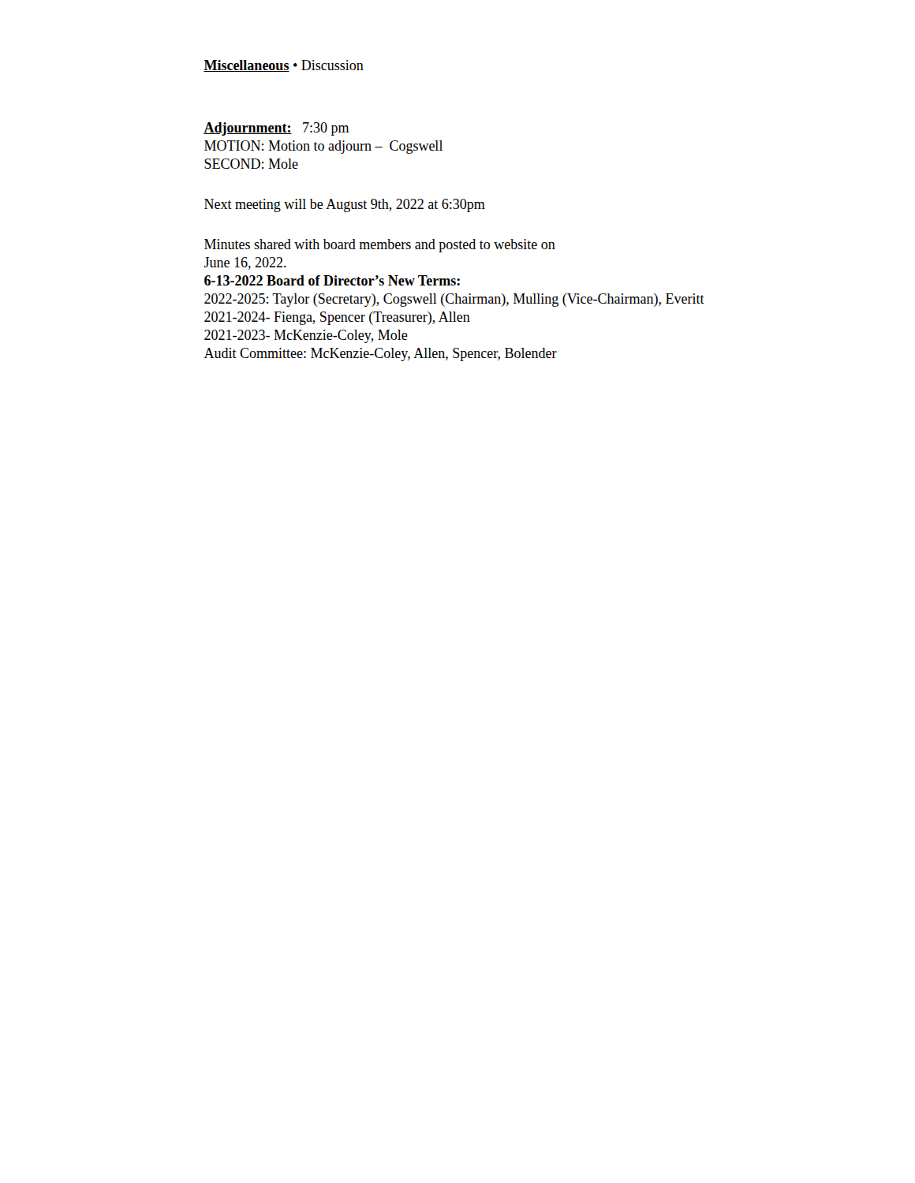Miscellaneous • Discussion
Adjournment: 7:30 pm
MOTION: Motion to adjourn – Cogswell
SECOND: Mole
Next meeting will be August 9th, 2022 at 6:30pm
Minutes shared with board members and posted to website on
June 16, 2022.
6-13-2022 Board of Director’s New Terms:
2022-2025: Taylor (Secretary), Cogswell (Chairman), Mulling (Vice-Chairman), Everitt
2021-2024- Fienga, Spencer (Treasurer), Allen
2021-2023- McKenzie-Coley, Mole
Audit Committee: McKenzie-Coley, Allen, Spencer, Bolender